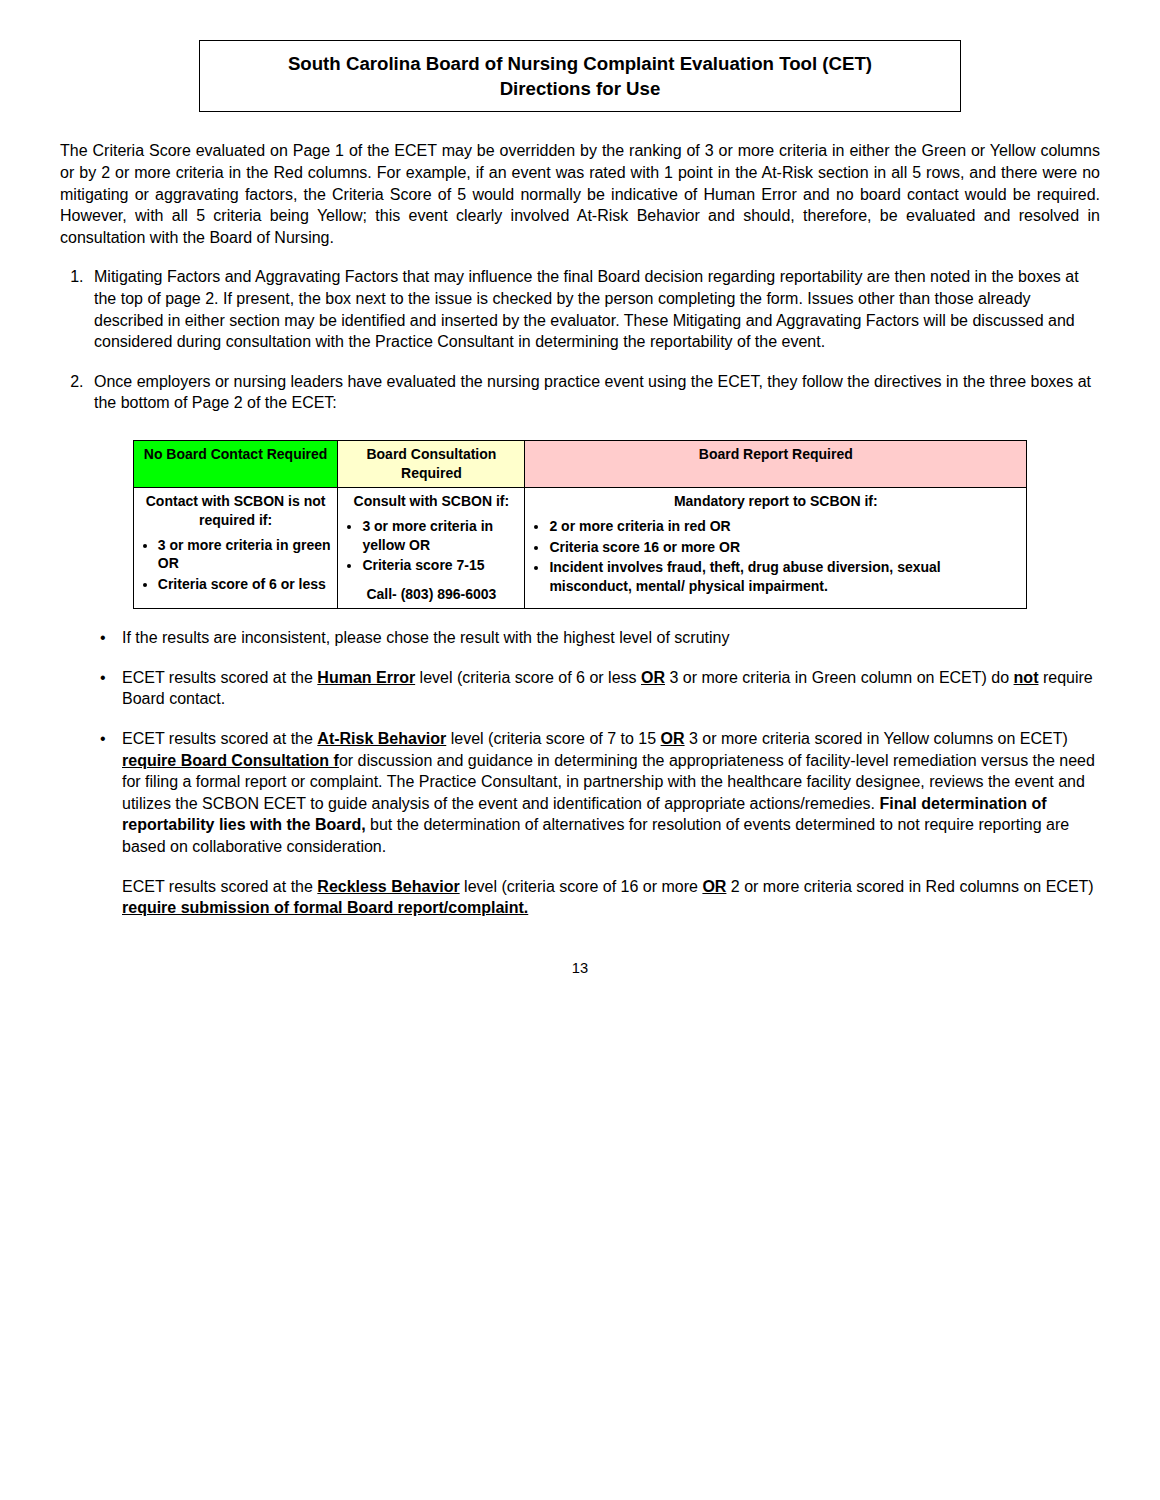South Carolina Board of Nursing Complaint Evaluation Tool (CET)
Directions for Use
The Criteria Score evaluated on Page 1 of the ECET may be overridden by the ranking of 3 or more criteria in either the Green or Yellow columns or by 2 or more criteria in the Red columns. For example, if an event was rated with 1 point in the At-Risk section in all 5 rows, and there were no mitigating or aggravating factors, the Criteria Score of 5 would normally be indicative of Human Error and no board contact would be required. However, with all 5 criteria being Yellow; this event clearly involved At-Risk Behavior and should, therefore, be evaluated and resolved in consultation with the Board of Nursing.
Mitigating Factors and Aggravating Factors that may influence the final Board decision regarding reportability are then noted in the boxes at the top of page 2. If present, the box next to the issue is checked by the person completing the form. Issues other than those already described in either section may be identified and inserted by the evaluator. These Mitigating and Aggravating Factors will be discussed and considered during consultation with the Practice Consultant in determining the reportability of the event.
Once employers or nursing leaders have evaluated the nursing practice event using the ECET, they follow the directives in the three boxes at the bottom of Page 2 of the ECET:
| No Board Contact Required | Board Consultation Required | Board Report Required |
| --- | --- | --- |
| Contact with SCBON is not required if: 3 or more criteria in green OR Criteria score of 6 or less | Consult with SCBON if: 3 or more criteria in yellow OR Criteria score 7-15 Call- (803) 896-6003 | Mandatory report to SCBON if: 2 or more criteria in red OR Criteria score 16 or more OR Incident involves fraud, theft, drug abuse diversion, sexual misconduct, mental/ physical impairment. |
If the results are inconsistent, please chose the result with the highest level of scrutiny
ECET results scored at the Human Error level (criteria score of 6 or less OR 3 or more criteria in Green column on ECET) do not require Board contact.
ECET results scored at the At-Risk Behavior level (criteria score of 7 to 15 OR 3 or more criteria scored in Yellow columns on ECET) require Board Consultation for discussion and guidance in determining the appropriateness of facility-level remediation versus the need for filing a formal report or complaint. The Practice Consultant, in partnership with the healthcare facility designee, reviews the event and utilizes the SCBON ECET to guide analysis of the event and identification of appropriate actions/remedies. Final determination of reportability lies with the Board, but the determination of alternatives for resolution of events determined to not require reporting are based on collaborative consideration.
ECET results scored at the Reckless Behavior level (criteria score of 16 or more OR 2 or more criteria scored in Red columns on ECET) require submission of formal Board report/complaint.
13